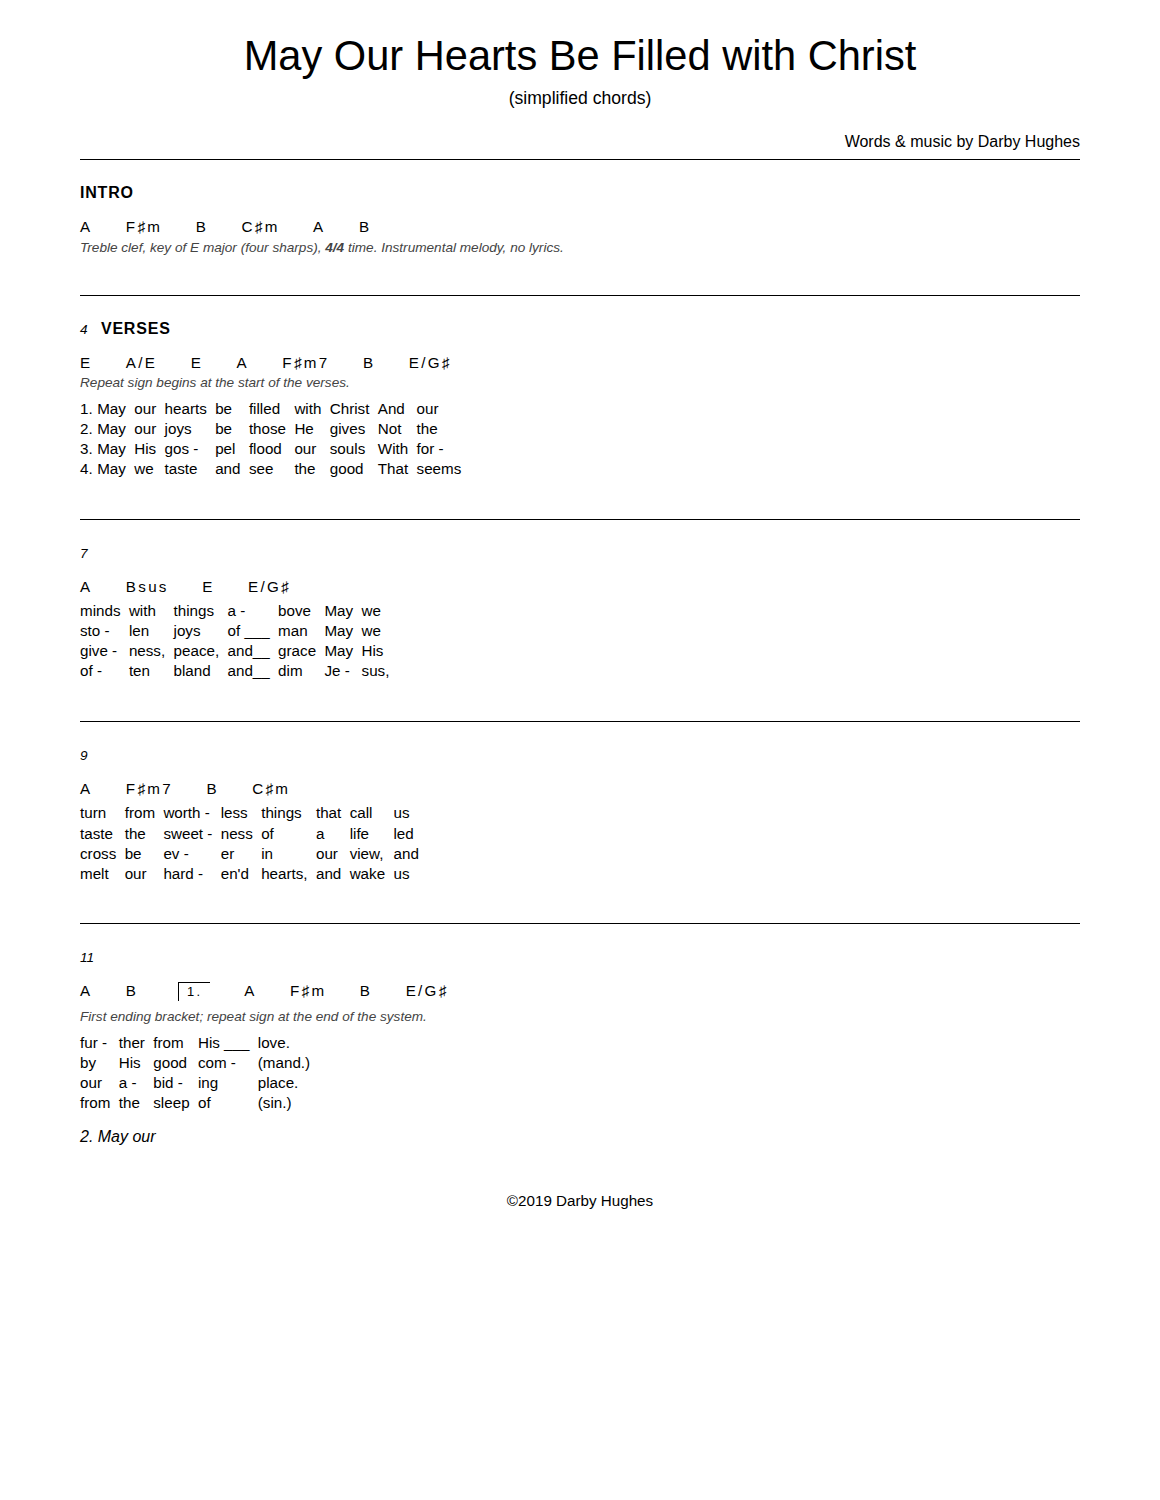May Our Hearts Be Filled with Christ
(simplified chords)
Words & music by Darby Hughes
INTRO
AF♯m BC♯m AB
Treble clef, key of E major (four sharps), 4/4 time. Instrumental melody, no lyrics.
4 VERSES
EA/E EAF♯m7 BE/G♯
Repeat sign begins at the start of the verses.
| 1. | May | our | hearts | be | filled | with | Christ | And | our |
| 2. | May | our | joys | be | those | He | gives | Not | the |
| 3. | May | His | gos - | pel | flood | our | souls | With | for - |
| 4. | May | we | taste | and | see | the | good | That | seems |
7
ABsus EE/G♯
| minds | with | things | a - | bove | May | we |
| sto - | len | joys | of ___ | man | May | we |
| give - | ness, | peace, | and__ | grace | May | His |
| of - | ten | bland | and__ | dim | Je - | sus, |
9
AF♯m7 BC♯m
| turn | from | worth - | less | things | that | call | us |
| taste | the | sweet - | ness | of | a | life | led |
| cross | be | ev - | er | in | our | view, | and |
| melt | our | hard - | en'd | hearts, | and | wake | us |
11
AB 1. AF♯m BE/G♯
First ending bracket; repeat sign at the end of the system.
| fur - | ther | from | His ___ | love. |
| by | His | good | com - | (mand.) |
| our | a - | bid - | ing | place. |
| from | the | sleep | of | (sin.) |
2. May our
©2019 Darby Hughes